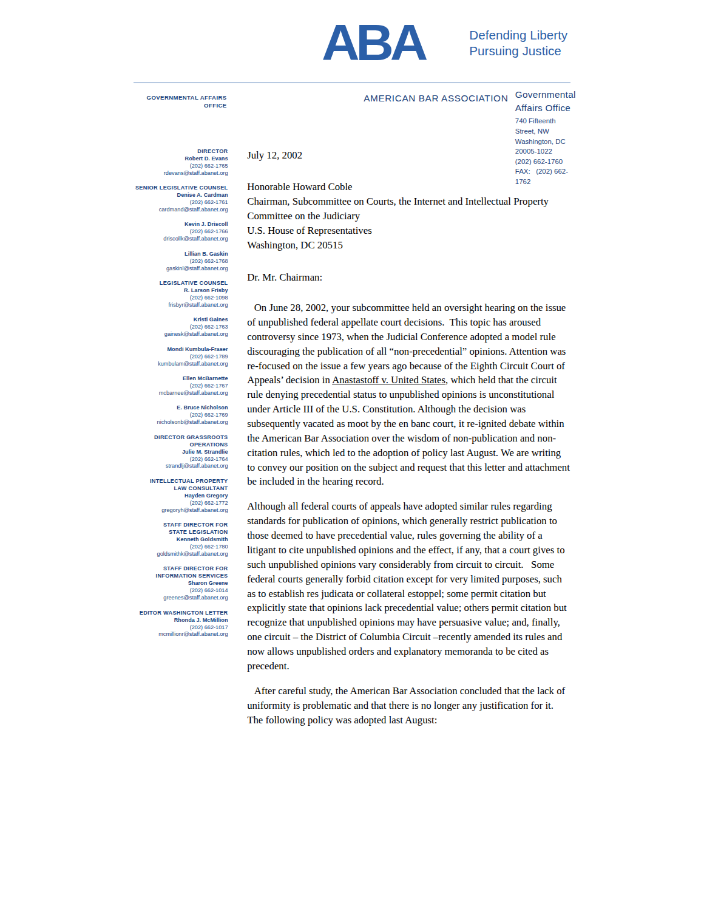ABA
Defending Liberty
Pursuing Justice
GOVERNMENTAL AFFAIRS
OFFICE
AMERICAN BAR ASSOCIATION
Governmental Affairs Office 740 Fifteenth Street, NW
Washington, DC 20005-1022
(202) 662-1760
FAX: (202) 662-1762
DIRECTOR
Robert D. Evans
(202) 662-1765
rdevans@staff.abanet.org
SENIOR LEGISLATIVE COUNSEL
Denise A. Cardman
(202) 662-1761
cardmand@staff.abanet.org
Kevin J. Driscoll
(202) 662-1766
driscollk@staff.abanet.org
Lillian B. Gaskin
(202) 662-1768
gaskinl@staff.abanet.org
LEGISLATIVE COUNSEL
R. Larson Frisby
(202) 662-1098
frisbyr@staff.abanet.org
Kristi Gaines
(202) 662-1763
gainesk@staff.abanet.org
Mondi Kumbula-Fraser
(202) 662-1789
kumbulam@staff.abanet.org
Ellen McBarnette
(202) 662-1767
mcbarnee@staff.abanet.org
E. Bruce Nicholson
(202) 662-1769
nicholsonb@staff.abanet.org
DIRECTOR GRASSROOTS
OPERATIONS
Julie M. Strandlie
(202) 662-1764
strandlj@staff.abanet.org
INTELLECTUAL PROPERTY
LAW CONSULTANT
Hayden Gregory
(202) 662-1772
gregoryh@staff.abanet.org
STAFF DIRECTOR FOR
STATE LEGISLATION
Kenneth Goldsmith
(202) 662-1780
goldsmithk@staff.abanet.org
STAFF DIRECTOR FOR
INFORMATION SERVICES
Sharon Greene
(202) 662-1014
greenes@staff.abanet.org
EDITOR WASHINGTON LETTER
Rhonda J. McMillion
(202) 662-1017
mcmillionr@staff.abanet.org
July 12, 2002
Honorable Howard Coble
Chairman, Subcommittee on Courts, the Internet and Intellectual Property
Committee on the Judiciary
U.S. House of Representatives
Washington, DC 20515
Dr. Mr. Chairman:
On June 28, 2002, your subcommittee held an oversight hearing on the issue of unpublished federal appellate court decisions. This topic has aroused controversy since 1973, when the Judicial Conference adopted a model rule discouraging the publication of all “non-precedential” opinions. Attention was re-focused on the issue a few years ago because of the Eighth Circuit Court of Appeals’ decision in Anastastoff v. United States, which held that the circuit rule denying precedential status to unpublished opinions is unconstitutional under Article III of the U.S. Constitution. Although the decision was subsequently vacated as moot by the en banc court, it re-ignited debate within the American Bar Association over the wisdom of non-publication and non-citation rules, which led to the adoption of policy last August. We are writing to convey our position on the subject and request that this letter and attachment be included in the hearing record.
Although all federal courts of appeals have adopted similar rules regarding standards for publication of opinions, which generally restrict publication to those deemed to have precedential value, rules governing the ability of a litigant to cite unpublished opinions and the effect, if any, that a court gives to such unpublished opinions vary considerably from circuit to circuit. Some federal courts generally forbid citation except for very limited purposes, such as to establish res judicata or collateral estoppel; some permit citation but explicitly state that opinions lack precedential value; others permit citation but recognize that unpublished opinions may have persuasive value; and, finally, one circuit – the District of Columbia Circuit –recently amended its rules and now allows unpublished orders and explanatory memoranda to be cited as precedent.
After careful study, the American Bar Association concluded that the lack of uniformity is problematic and that there is no longer any justification for it. The following policy was adopted last August: